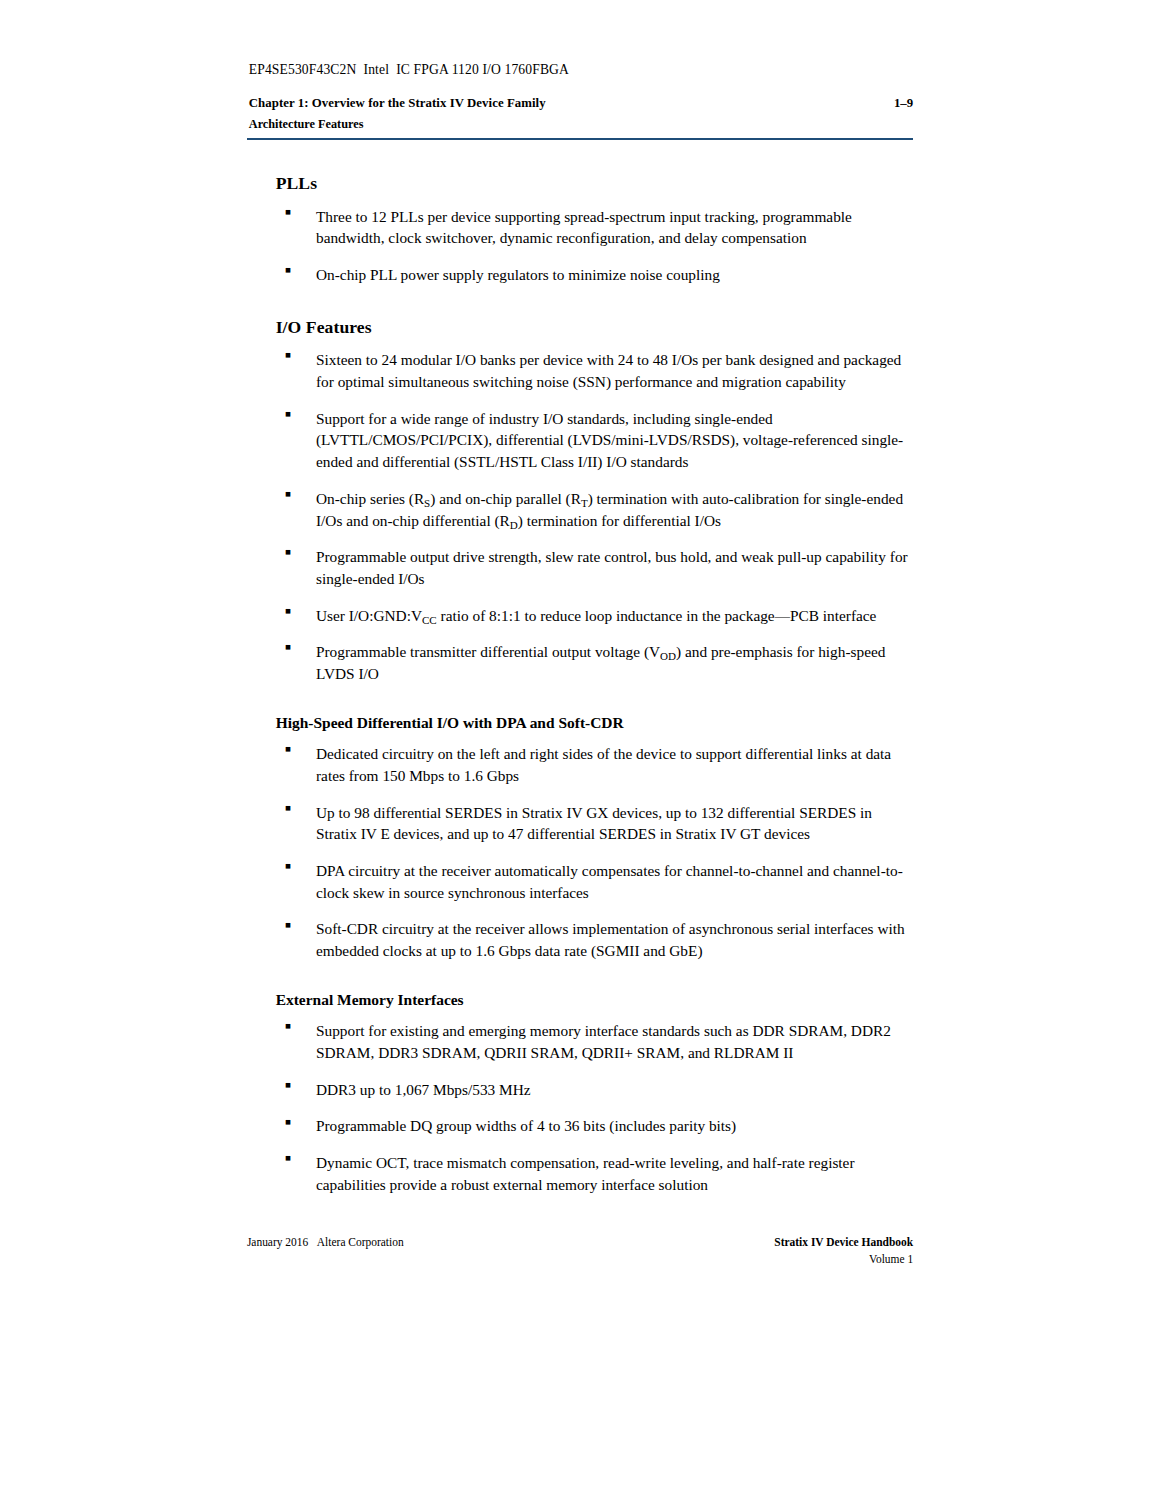EP4SE530F43C2N Intel IC FPGA 1120 I/O 1760FBGA
Chapter 1: Overview for the Stratix IV Device Family 1–9
Architecture Features
PLLs
Three to 12 PLLs per device supporting spread-spectrum input tracking, programmable bandwidth, clock switchover, dynamic reconfiguration, and delay compensation
On-chip PLL power supply regulators to minimize noise coupling
I/O Features
Sixteen to 24 modular I/O banks per device with 24 to 48 I/Os per bank designed and packaged for optimal simultaneous switching noise (SSN) performance and migration capability
Support for a wide range of industry I/O standards, including single-ended (LVTTL/CMOS/PCI/PCIX), differential (LVDS/mini-LVDS/RSDS), voltage-referenced single-ended and differential (SSTL/HSTL Class I/II) I/O standards
On-chip series (RS) and on-chip parallel (RT) termination with auto-calibration for single-ended I/Os and on-chip differential (RD) termination for differential I/Os
Programmable output drive strength, slew rate control, bus hold, and weak pull-up capability for single-ended I/Os
User I/O:GND:VCC ratio of 8:1:1 to reduce loop inductance in the package—PCB interface
Programmable transmitter differential output voltage (VOD) and pre-emphasis for high-speed LVDS I/O
High-Speed Differential I/O with DPA and Soft-CDR
Dedicated circuitry on the left and right sides of the device to support differential links at data rates from 150 Mbps to 1.6 Gbps
Up to 98 differential SERDES in Stratix IV GX devices, up to 132 differential SERDES in Stratix IV E devices, and up to 47 differential SERDES in Stratix IV GT devices
DPA circuitry at the receiver automatically compensates for channel-to-channel and channel-to-clock skew in source synchronous interfaces
Soft-CDR circuitry at the receiver allows implementation of asynchronous serial interfaces with embedded clocks at up to 1.6 Gbps data rate (SGMII and GbE)
External Memory Interfaces
Support for existing and emerging memory interface standards such as DDR SDRAM, DDR2 SDRAM, DDR3 SDRAM, QDRII SRAM, QDRII+ SRAM, and RLDRAM II
DDR3 up to 1,067 Mbps/533 MHz
Programmable DQ group widths of 4 to 36 bits (includes parity bits)
Dynamic OCT, trace mismatch compensation, read-write leveling, and half-rate register capabilities provide a robust external memory interface solution
January 2016 Altera Corporation
Stratix IV Device Handbook
Volume 1